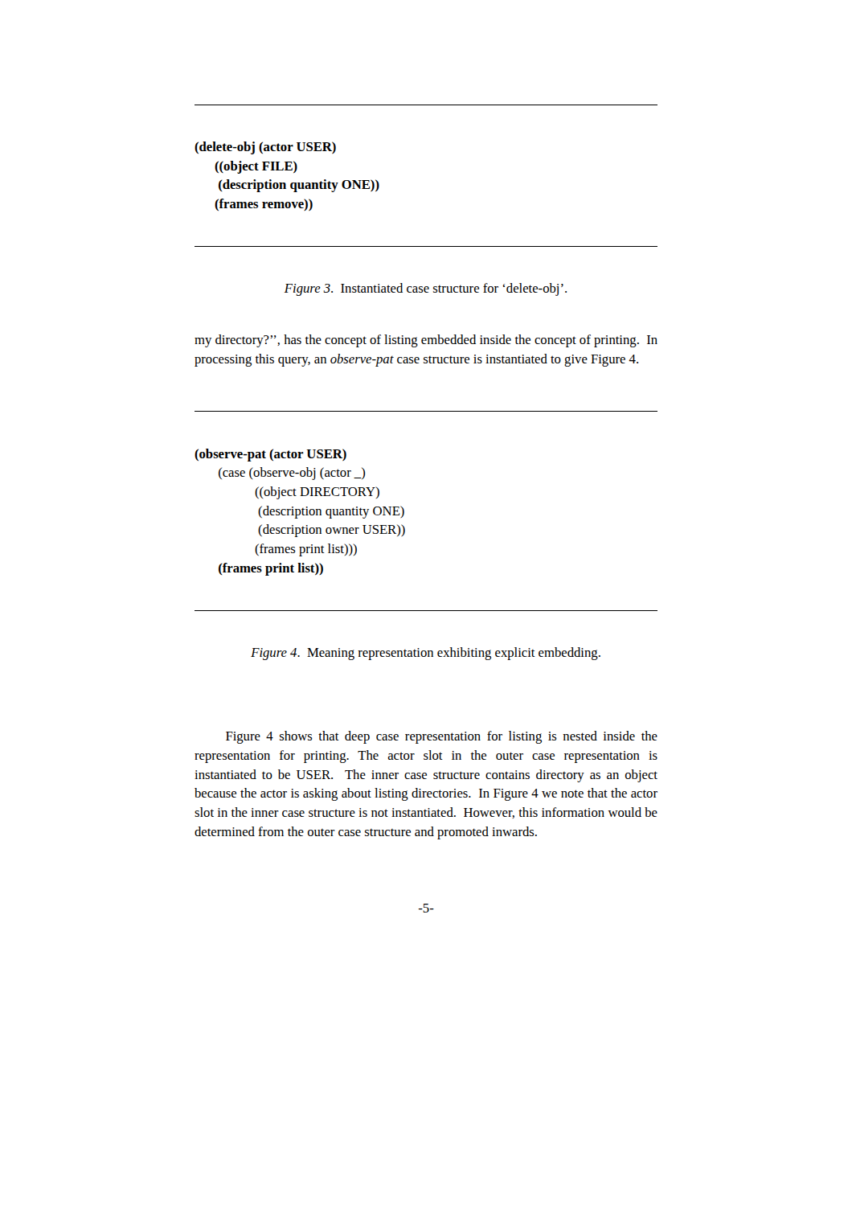(delete-obj (actor USER)
      ((object FILE)
       (description quantity ONE))
      (frames remove))
Figure 3. Instantiated case structure for ‘delete-obj’.
my directory?’’, has the concept of listing embedded inside the concept of printing. In processing this query, an observe-pat case structure is instantiated to give Figure 4.
(observe-pat (actor USER)
       (case (observe-obj (actor _)
                  ((object DIRECTORY)
                   (description quantity ONE)
                   (description owner USER))
                  (frames print list)))
       (frames print list))
Figure 4. Meaning representation exhibiting explicit embedding.
Figure 4 shows that deep case representation for listing is nested inside the representation for printing. The actor slot in the outer case representation is instantiated to be USER. The inner case structure contains directory as an object because the actor is asking about listing directories. In Figure 4 we note that the actor slot in the inner case structure is not instantiated. However, this information would be determined from the outer case structure and promoted inwards.
-5-